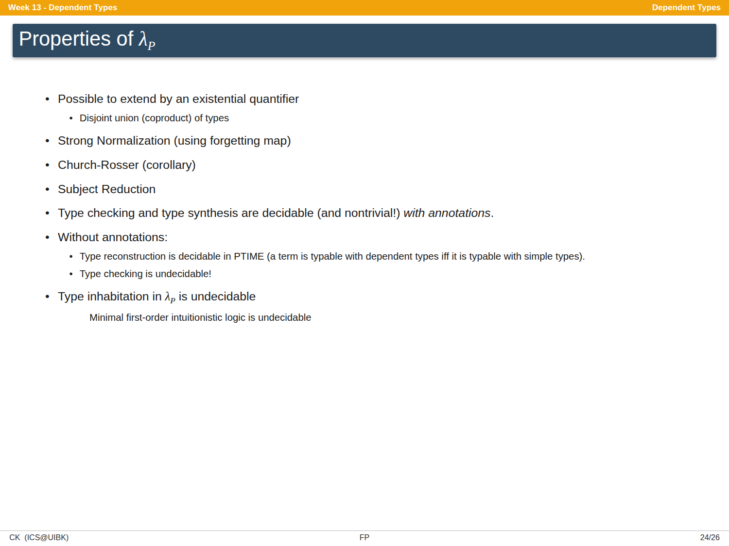Week 13 - Dependent Types Dependent Types
Properties of λP
Possible to extend by an existential quantifier
Disjoint union (coproduct) of types
Strong Normalization (using forgetting map)
Church-Rosser (corollary)
Subject Reduction
Type checking and type synthesis are decidable (and nontrivial!) with annotations.
Without annotations:
Type reconstruction is decidable in PTIME (a term is typable with dependent types iff it is typable with simple types).
Type checking is undecidable!
Type inhabitation in λP is undecidable
Minimal first-order intuitionistic logic is undecidable
CK (ICS@UIBK) FP 24/26